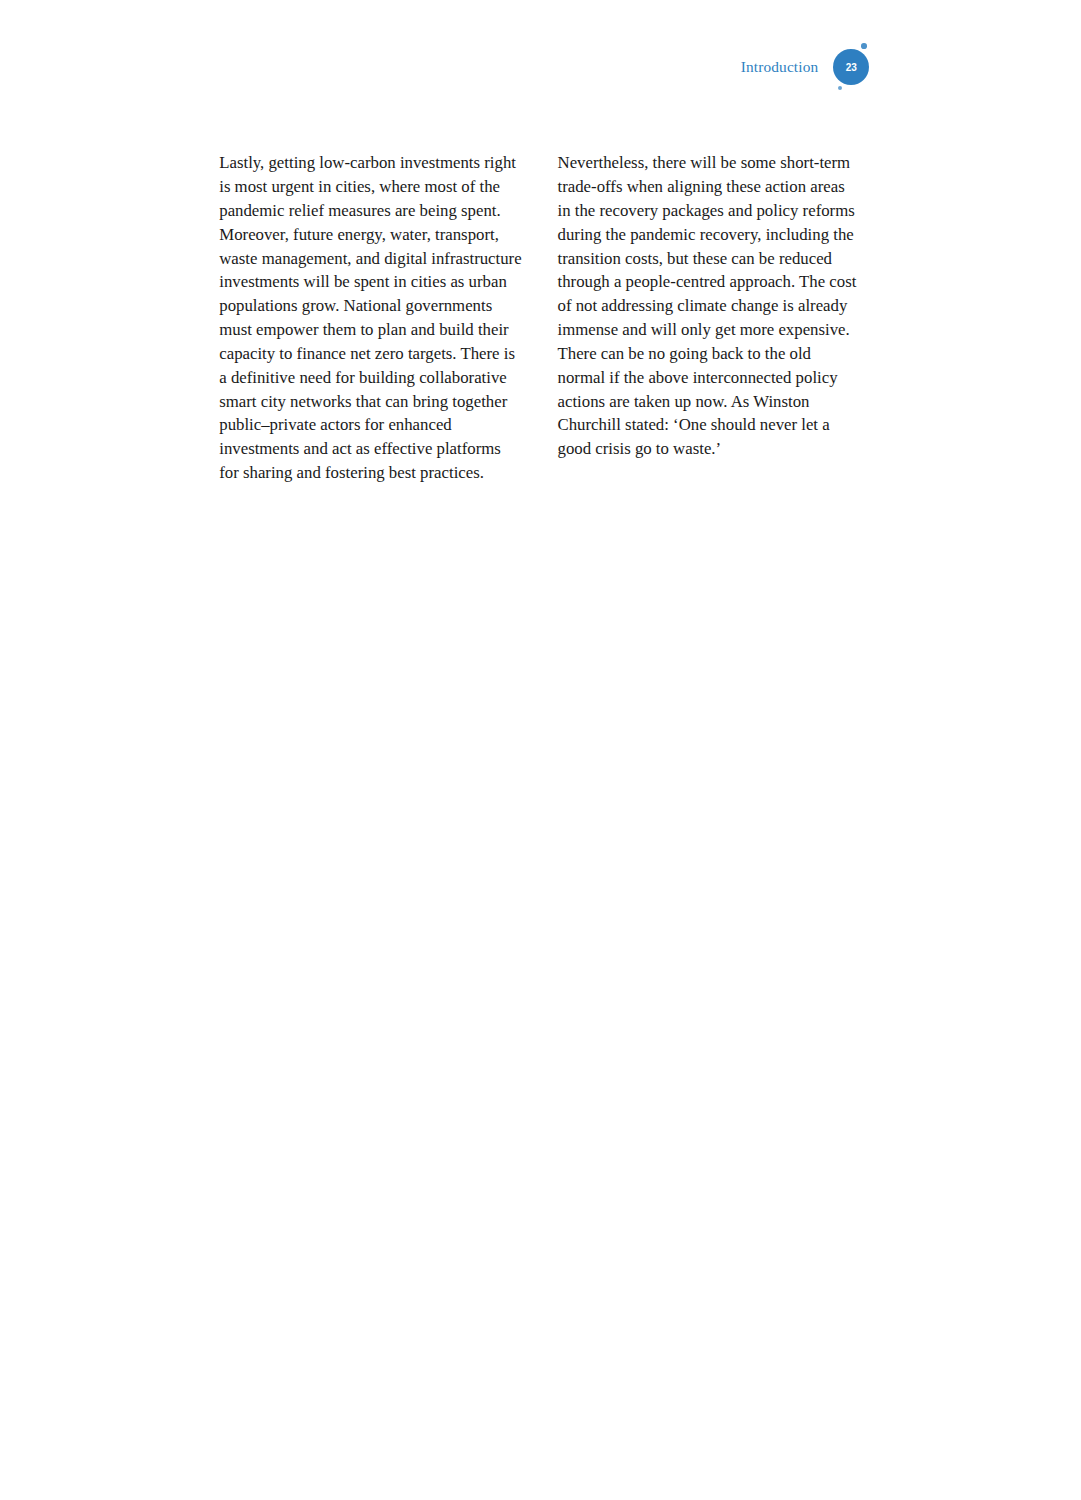Introduction 23
Lastly, getting low-carbon investments right is most urgent in cities, where most of the pandemic relief measures are being spent. Moreover, future energy, water, transport, waste management, and digital infrastructure investments will be spent in cities as urban populations grow. National governments must empower them to plan and build their capacity to finance net zero targets. There is a definitive need for building collaborative smart city networks that can bring together public–private actors for enhanced investments and act as effective platforms for sharing and fostering best practices.
Nevertheless, there will be some short-term trade-offs when aligning these action areas in the recovery packages and policy reforms during the pandemic recovery, including the transition costs, but these can be reduced through a people-centred approach. The cost of not addressing climate change is already immense and will only get more expensive. There can be no going back to the old normal if the above interconnected policy actions are taken up now. As Winston Churchill stated: ‘One should never let a good crisis go to waste.’